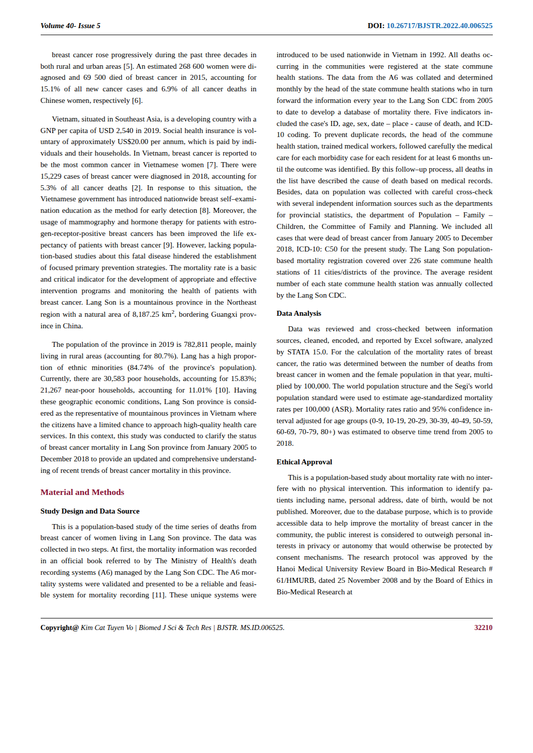Volume 40- Issue 5
DOI: 10.26717/BJSTR.2022.40.006525
breast cancer rose progressively during the past three decades in both rural and urban areas [5]. An estimated 268 600 women were diagnosed and 69 500 died of breast cancer in 2015, accounting for 15.1% of all new cancer cases and 6.9% of all cancer deaths in Chinese women, respectively [6].
Vietnam, situated in Southeast Asia, is a developing country with a GNP per capita of USD 2,540 in 2019. Social health insurance is voluntary of approximately US$20.00 per annum, which is paid by individuals and their households. In Vietnam, breast cancer is reported to be the most common cancer in Vietnamese women [7]. There were 15,229 cases of breast cancer were diagnosed in 2018, accounting for 5.3% of all cancer deaths [2]. In response to this situation, the Vietnamese government has introduced nationwide breast self–examination education as the method for early detection [8]. Moreover, the usage of mammography and hormone therapy for patients with estrogen-receptor-positive breast cancers has been improved the life expectancy of patients with breast cancer [9]. However, lacking population-based studies about this fatal disease hindered the establishment of focused primary prevention strategies. The mortality rate is a basic and critical indicator for the development of appropriate and effective intervention programs and monitoring the health of patients with breast cancer. Lang Son is a mountainous province in the Northeast region with a natural area of 8,187.25 km2, bordering Guangxi province in China.
The population of the province in 2019 is 782,811 people, mainly living in rural areas (accounting for 80.7%). Lang has a high proportion of ethnic minorities (84.74% of the province's population). Currently, there are 30,583 poor households, accounting for 15.83%; 21,267 near-poor households, accounting for 11.01% [10]. Having these geographic economic conditions, Lang Son province is considered as the representative of mountainous provinces in Vietnam where the citizens have a limited chance to approach high-quality health care services. In this context, this study was conducted to clarify the status of breast cancer mortality in Lang Son province from January 2005 to December 2018 to provide an updated and comprehensive understanding of recent trends of breast cancer mortality in this province.
Material and Methods
Study Design and Data Source
This is a population-based study of the time series of deaths from breast cancer of women living in Lang Son province. The data was collected in two steps. At first, the mortality information was recorded in an official book referred to by The Ministry of Health's death recording systems (A6) managed by the Lang Son CDC. The A6 mortality systems were validated and presented to be a reliable and feasible system for mortality recording [11]. These unique systems were introduced to be used nationwide in Vietnam in 1992. All deaths occurring in the communities were registered at the state commune health stations. The data from the A6 was collated and determined monthly by the head of the state commune health stations who in turn forward the information every year to the Lang Son CDC from 2005 to date to develop a database of mortality there. Five indicators included the case's ID, age, sex, date – place - cause of death, and ICD-10 coding. To prevent duplicate records, the head of the commune health station, trained medical workers, followed carefully the medical care for each morbidity case for each resident for at least 6 months until the outcome was identified. By this follow–up process, all deaths in the list have described the cause of death based on medical records. Besides, data on population was collected with careful cross-check with several independent information sources such as the departments for provincial statistics, the department of Population – Family – Children, the Committee of Family and Planning. We included all cases that were dead of breast cancer from January 2005 to December 2018, ICD-10: C50 for the present study. The Lang Son population-based mortality registration covered over 226 state commune health stations of 11 cities/districts of the province. The average resident number of each state commune health station was annually collected by the Lang Son CDC.
Data Analysis
Data was reviewed and cross-checked between information sources, cleaned, encoded, and reported by Excel software, analyzed by STATA 15.0. For the calculation of the mortality rates of breast cancer, the ratio was determined between the number of deaths from breast cancer in women and the female population in that year, multiplied by 100,000. The world population structure and the Segi's world population standard were used to estimate age-standardized mortality rates per 100,000 (ASR). Mortality rates ratio and 95% confidence interval adjusted for age groups (0-9, 10-19, 20-29, 30-39, 40-49, 50-59, 60-69, 70-79, 80+) was estimated to observe time trend from 2005 to 2018.
Ethical Approval
This is a population-based study about mortality rate with no interfere with no physical intervention. This information to identify patients including name, personal address, date of birth, would be not published. Moreover, due to the database purpose, which is to provide accessible data to help improve the mortality of breast cancer in the community, the public interest is considered to outweigh personal interests in privacy or autonomy that would otherwise be protected by consent mechanisms. The research protocol was approved by the Hanoi Medical University Review Board in Bio-Medical Research # 61/HMURB, dated 25 November 2008 and by the Board of Ethics in Bio-Medical Research at
Copyright@ Kim Cat Tuyen Vo | Biomed J Sci & Tech Res | BJSTR. MS.ID.006525.
32210